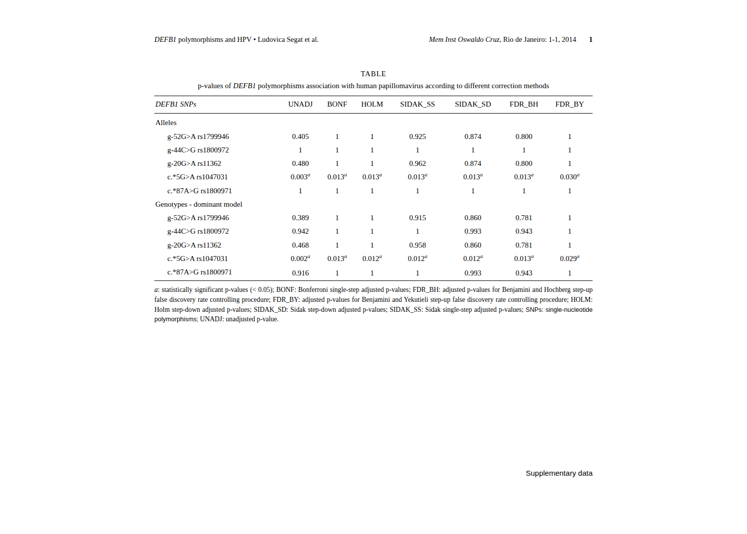DEFB1 polymorphisms and HPV • Ludovica Segat et al.
Mem Inst Oswaldo Cruz, Rio de Janeiro: 1-1, 2014 1
TABLE
p-values of DEFB1 polymorphisms association with human papillomavirus according to different correction methods
| DEFB1 SNPs | UNADJ | BONF | HOLM | SIDAK_SS | SIDAK_SD | FDR_BH | FDR_BY |
| --- | --- | --- | --- | --- | --- | --- | --- |
| Alleles | | | | | | | |
| g-52G>A rs1799946 | 0.405 | 1 | 1 | 0.925 | 0.874 | 0.800 | 1 |
| g-44C>G rs1800972 | 1 | 1 | 1 | 1 | 1 | 1 | 1 |
| g-20G>A rs11362 | 0.480 | 1 | 1 | 0.962 | 0.874 | 0.800 | 1 |
| c.*5G>A rs1047031 | 0.003 a | 0.013 a | 0.013 a | 0.013 a | 0.013 a | 0.013 a | 0.030 a |
| c.*87A>G rs1800971 | 1 | 1 | 1 | 1 | 1 | 1 | 1 |
| Genotypes - dominant model | | | | | | | |
| g-52G>A rs1799946 | 0.389 | 1 | 1 | 0.915 | 0.860 | 0.781 | 1 |
| g-44C>G rs1800972 | 0.942 | 1 | 1 | 1 | 0.993 | 0.943 | 1 |
| g-20G>A rs11362 | 0.468 | 1 | 1 | 0.958 | 0.860 | 0.781 | 1 |
| c.*5G>A rs1047031 | 0.002 a | 0.013 a | 0.012 a | 0.012 a | 0.012 a | 0.013 a | 0.029 a |
| c.*87A>G rs1800971 | 0.916 | 1 | 1 | 1 | 0.993 | 0.943 | 1 |
a: statistically significant p-values (< 0.05); BONF: Bonferroni single-step adjusted p-values; FDR_BH: adjusted p-values for Benjamini and Hochberg step-up false discovery rate controlling procedure; FDR_BY: adjusted p-values for Benjamini and Yekutieli step-up false discovery rate controlling procedure; HOLM: Holm step-down adjusted p-values; SIDAK_SD: Sidak step-down adjusted p-values; SIDAK_SS: Sidak single-step adjusted p-values; SNPs: single-nucleotide polymorphisms; UNADJ: unadjusted p-value.
Supplementary data